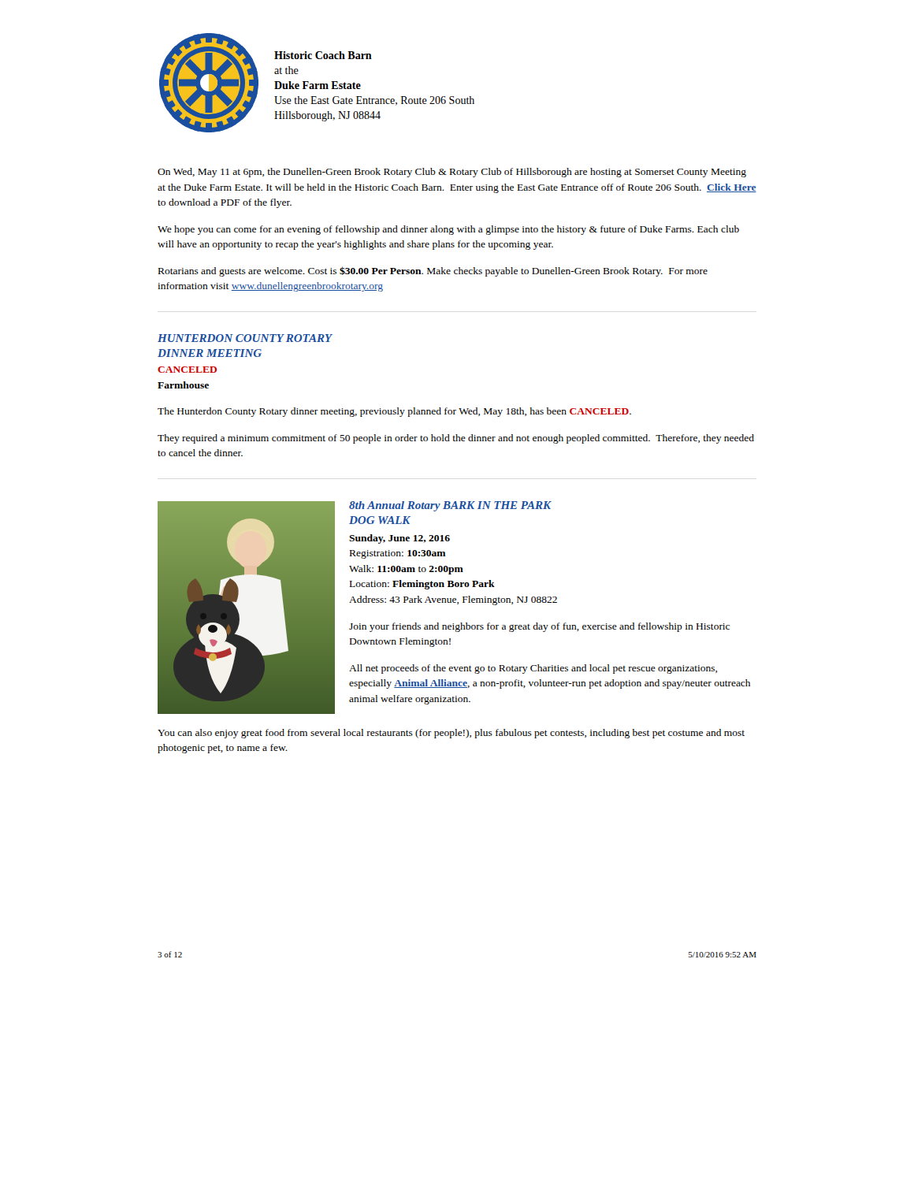Historic Coach Barn
at the
Duke Farm Estate
Use the East Gate Entrance, Route 206 South
Hillsborough, NJ 08844
On Wed, May 11 at 6pm, the Dunellen-Green Brook Rotary Club & Rotary Club of Hillsborough are hosting at Somerset County Meeting at the Duke Farm Estate. It will be held in the Historic Coach Barn. Enter using the East Gate Entrance off of Route 206 South. Click Here to download a PDF of the flyer.
We hope you can come for an evening of fellowship and dinner along with a glimpse into the history & future of Duke Farms. Each club will have an opportunity to recap the year's highlights and share plans for the upcoming year.
Rotarians and guests are welcome. Cost is $30.00 Per Person. Make checks payable to Dunellen-Green Brook Rotary. For more information visit www.dunellengreenbrookrotary.org
HUNTERDON COUNTY ROTARY
DINNER MEETING
CANCELED
Farmhouse
The Hunterdon County Rotary dinner meeting, previously planned for Wed, May 18th, has been CANCELED.
They required a minimum commitment of 50 people in order to hold the dinner and not enough peopled committed. Therefore, they needed to cancel the dinner.
8th Annual Rotary BARK IN THE PARK
DOG WALK
Sunday, June 12, 2016
Registration: 10:30am
Walk: 11:00am to 2:00pm
Location: Flemington Boro Park
Address: 43 Park Avenue, Flemington, NJ 08822
Join your friends and neighbors for a great day of fun, exercise and fellowship in Historic Downtown Flemington!
All net proceeds of the event go to Rotary Charities and local pet rescue organizations, especially Animal Alliance, a non-profit, volunteer-run pet adoption and spay/neuter outreach animal welfare organization.
You can also enjoy great food from several local restaurants (for people!), plus fabulous pet contests, including best pet costume and most photogenic pet, to name a few.
3 of 12 5/10/2016 9:52 AM